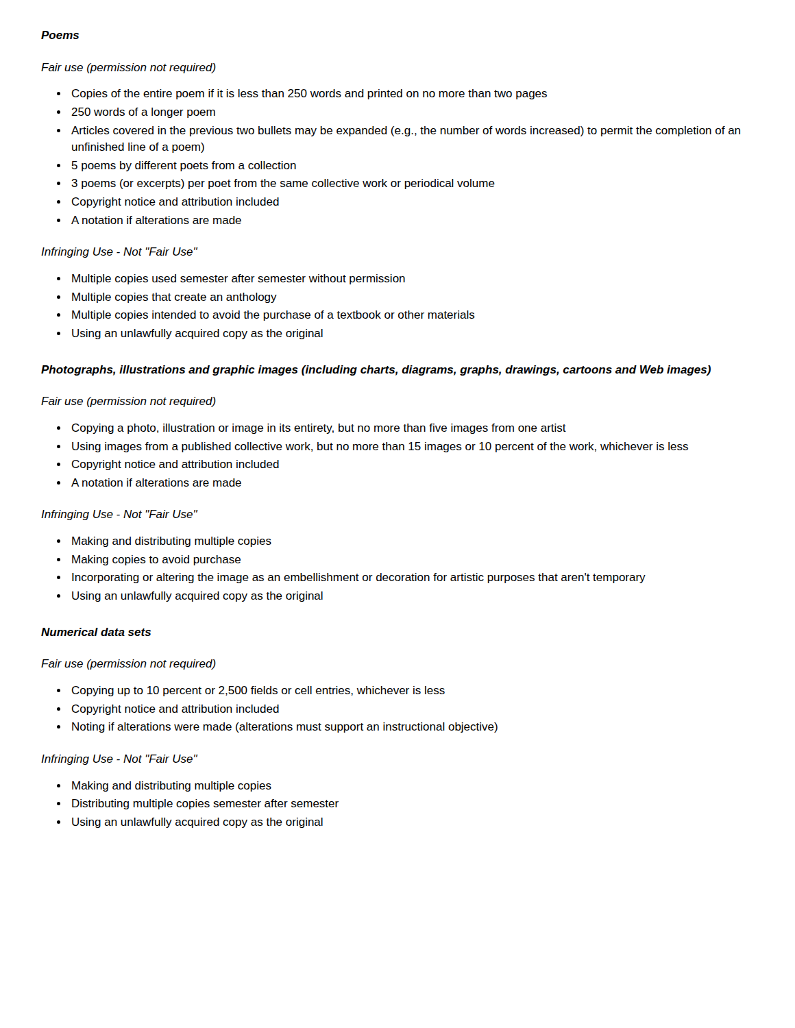Poems
Fair use (permission not required)
Copies of the entire poem if it is less than 250 words and printed on no more than two pages
250 words of a longer poem
Articles covered in the previous two bullets may be expanded (e.g., the number of words increased) to permit the completion of an unfinished line of a poem)
5 poems by different poets from a collection
3 poems (or excerpts) per poet from the same collective work or periodical volume
Copyright notice and attribution included
A notation if alterations are made
Infringing Use - Not "Fair Use"
Multiple copies used semester after semester without permission
Multiple copies that create an anthology
Multiple copies intended to avoid the purchase of a textbook or other materials
Using an unlawfully acquired copy as the original
Photographs, illustrations and graphic images (including charts, diagrams, graphs, drawings, cartoons and Web images)
Fair use (permission not required)
Copying a photo, illustration or image in its entirety, but no more than five images from one artist
Using images from a published collective work, but no more than 15 images or 10 percent of the work, whichever is less
Copyright notice and attribution included
A notation if alterations are made
Infringing Use - Not "Fair Use"
Making and distributing multiple copies
Making copies to avoid purchase
Incorporating or altering the image as an embellishment or decoration for artistic purposes that aren't temporary
Using an unlawfully acquired copy as the original
Numerical data sets
Fair use (permission not required)
Copying up to 10 percent or 2,500 fields or cell entries, whichever is less
Copyright notice and attribution included
Noting if alterations were made (alterations must support an instructional objective)
Infringing Use - Not "Fair Use"
Making and distributing multiple copies
Distributing multiple copies semester after semester
Using an unlawfully acquired copy as the original